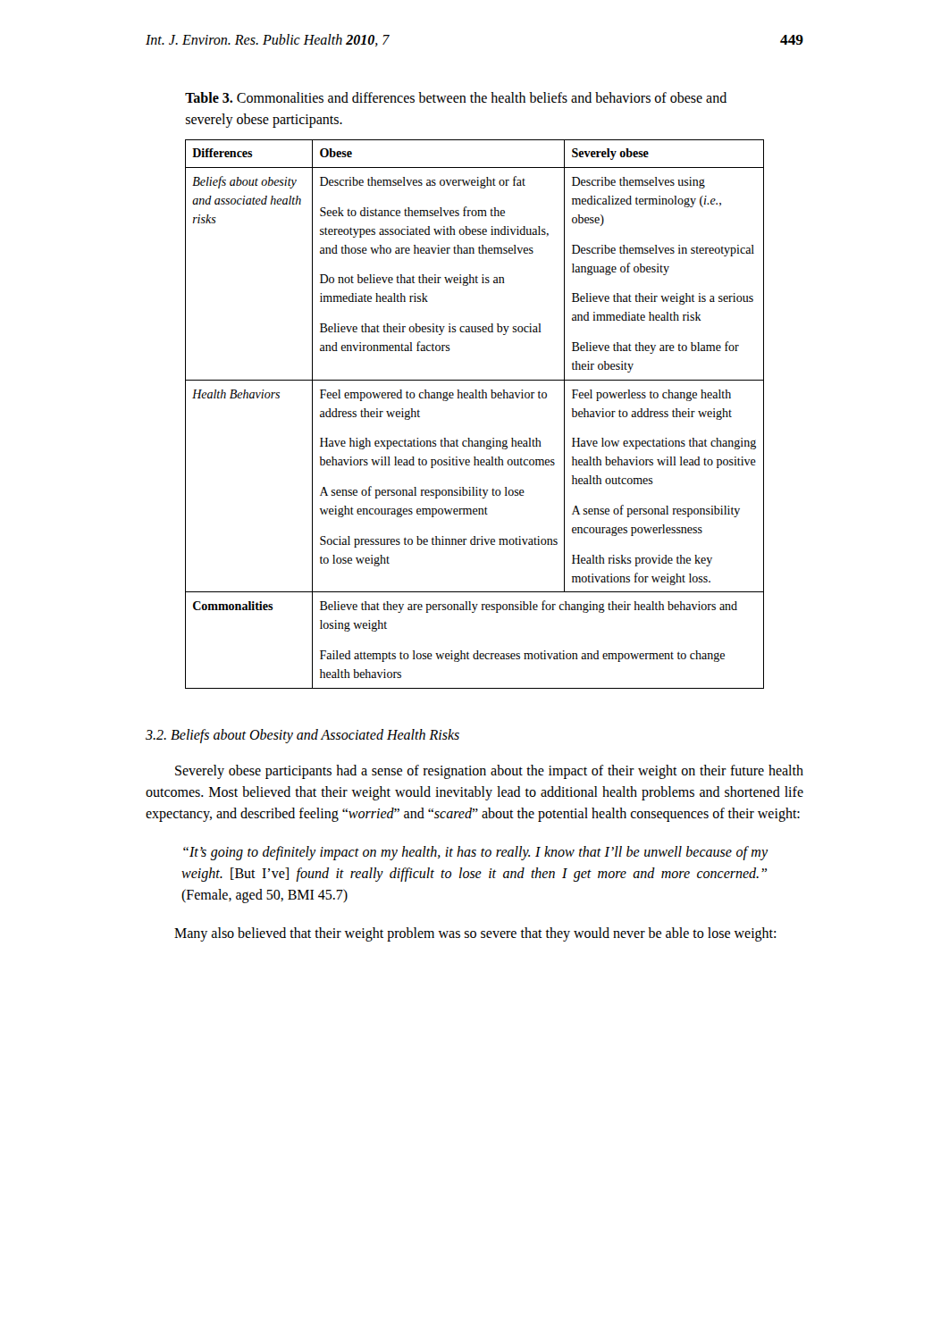Int. J. Environ. Res. Public Health 2010, 7 449
Table 3. Commonalities and differences between the health beliefs and behaviors of obese and severely obese participants.
| Differences | Obese | Severely obese |
| --- | --- | --- |
| Beliefs about obesity and associated health risks | Describe themselves as overweight or fat Seek to distance themselves from the stereotypes associated with obese individuals, and those who are heavier than themselves Do not believe that their weight is an immediate health risk Believe that their obesity is caused by social and environmental factors | Describe themselves using medicalized terminology ( i.e. , obese) Describe themselves in stereotypical language of obesity Believe that their weight is a serious and immediate health risk Believe that they are to blame for their obesity |
| Health Behaviors | Feel empowered to change health behavior to address their weight Have high expectations that changing health behaviors will lead to positive health outcomes A sense of personal responsibility to lose weight encourages empowerment Social pressures to be thinner drive motivations to lose weight | Feel powerless to change health behavior to address their weight Have low expectations that changing health behaviors will lead to positive health outcomes A sense of personal responsibility encourages powerlessness Health risks provide the key motivations for weight loss. |
| Commonalities | Believe that they are personally responsible for changing their health behaviors and losing weight Failed attempts to lose weight decreases motivation and empowerment to change health behaviors |
3.2. Beliefs about Obesity and Associated Health Risks
Severely obese participants had a sense of resignation about the impact of their weight on their future health outcomes. Most believed that their weight would inevitably lead to additional health problems and shortened life expectancy, and described feeling “worried” and “scared” about the potential health consequences of their weight:
“It’s going to definitely impact on my health, it has to really. I know that I’ll be unwell because of my weight. [But I’ve] found it really difficult to lose it and then I get more and more concerned.” (Female, aged 50, BMI 45.7)
Many also believed that their weight problem was so severe that they would never be able to lose weight: